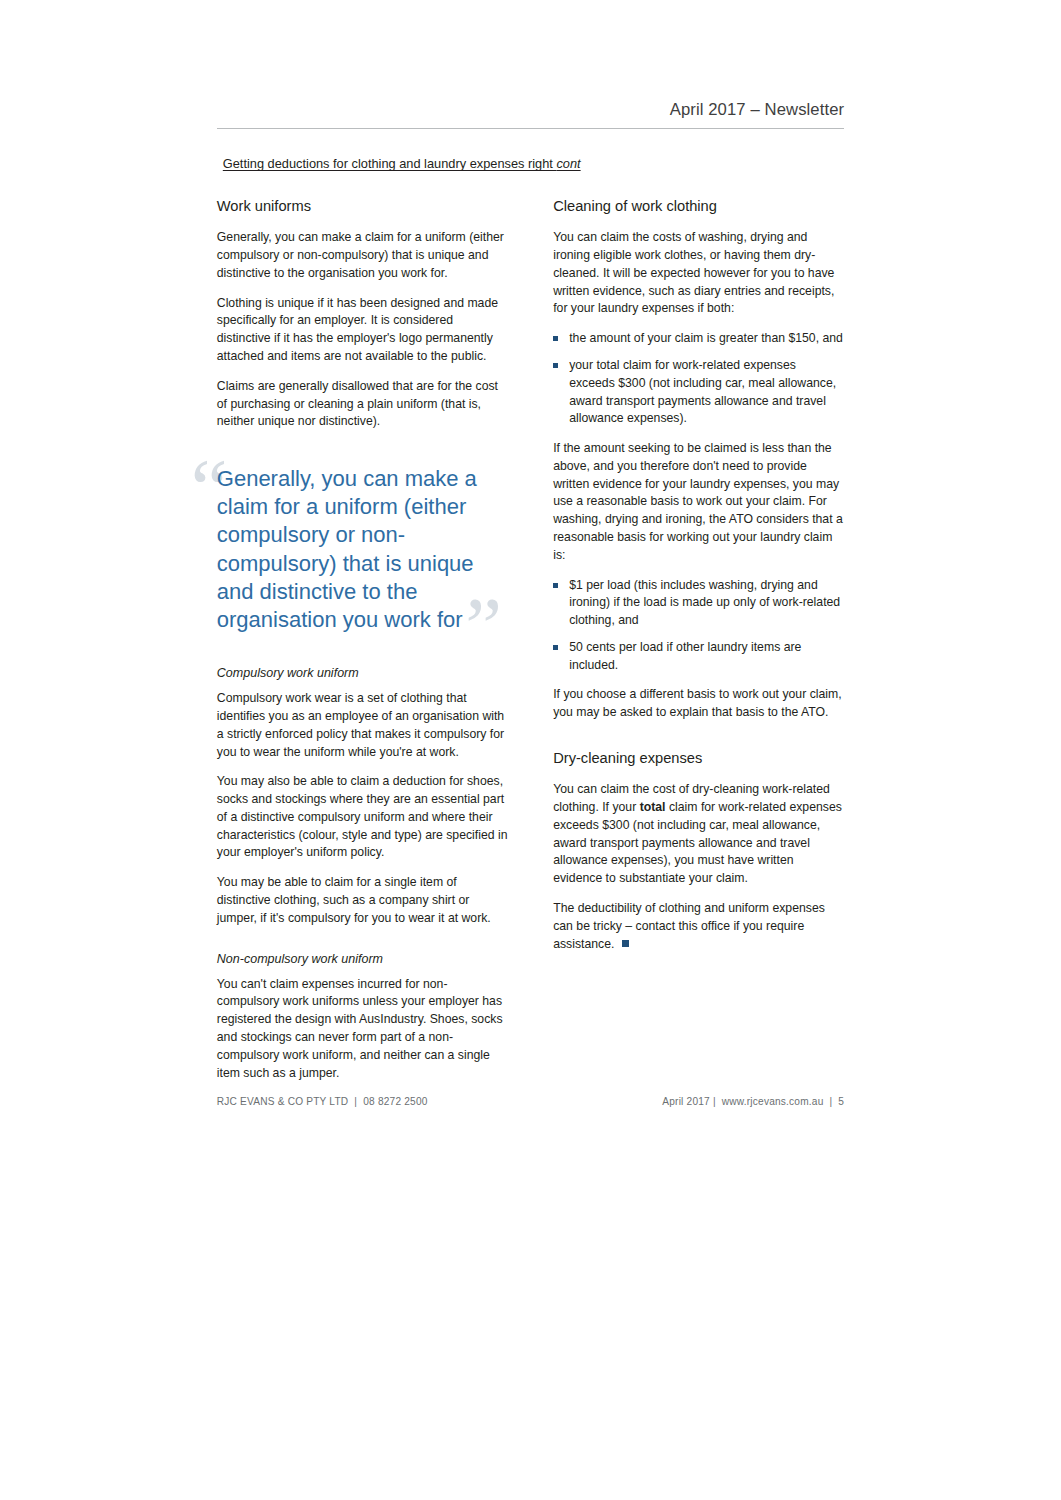April 2017 – Newsletter
Getting deductions for clothing and laundry expenses right cont
Work uniforms
Generally, you can make a claim for a uniform (either compulsory or non-compulsory) that is unique and distinctive to the organisation you work for.
Clothing is unique if it has been designed and made specifically for an employer. It is considered distinctive if it has the employer's logo permanently attached and items are not available to the public.
Claims are generally disallowed that are for the cost of purchasing or cleaning a plain uniform (that is, neither unique nor distinctive).
“ ” Generally, you can make a claim for a uniform (either compulsory or non-compulsory) that is unique and distinctive to the organisation you work for
Compulsory work uniform
Compulsory work wear is a set of clothing that identifies you as an employee of an organisation with a strictly enforced policy that makes it compulsory for you to wear the uniform while you're at work.
You may also be able to claim a deduction for shoes, socks and stockings where they are an essential part of a distinctive compulsory uniform and where their characteristics (colour, style and type) are specified in your employer's uniform policy.
You may be able to claim for a single item of distinctive clothing, such as a company shirt or jumper, if it's compulsory for you to wear it at work.
Non-compulsory work uniform
You can't claim expenses incurred for non-compulsory work uniforms unless your employer has registered the design with AusIndustry. Shoes, socks and stockings can never form part of a non-compulsory work uniform, and neither can a single item such as a jumper.
Cleaning of work clothing
You can claim the costs of washing, drying and ironing eligible work clothes, or having them dry-cleaned. It will be expected however for you to have written evidence, such as diary entries and receipts, for your laundry expenses if both:
the amount of your claim is greater than $150, and
your total claim for work-related expenses exceeds $300 (not including car, meal allowance, award transport payments allowance and travel allowance expenses).
If the amount seeking to be claimed is less than the above, and you therefore don't need to provide written evidence for your laundry expenses, you may use a reasonable basis to work out your claim. For washing, drying and ironing, the ATO considers that a reasonable basis for working out your laundry claim is:
$1 per load (this includes washing, drying and ironing) if the load is made up only of work-related clothing, and
50 cents per load if other laundry items are included.
If you choose a different basis to work out your claim, you may be asked to explain that basis to the ATO.
Dry-cleaning expenses
You can claim the cost of dry-cleaning work-related clothing. If your total claim for work-related expenses exceeds $300 (not including car, meal allowance, award transport payments allowance and travel allowance expenses), you must have written evidence to substantiate your claim.
The deductibility of clothing and uniform expenses can be tricky – contact this office if you require assistance.
RJC EVANS & CO PTY LTD | 08 8272 2500
April 2017 | www.rjcevans.com.au | 5